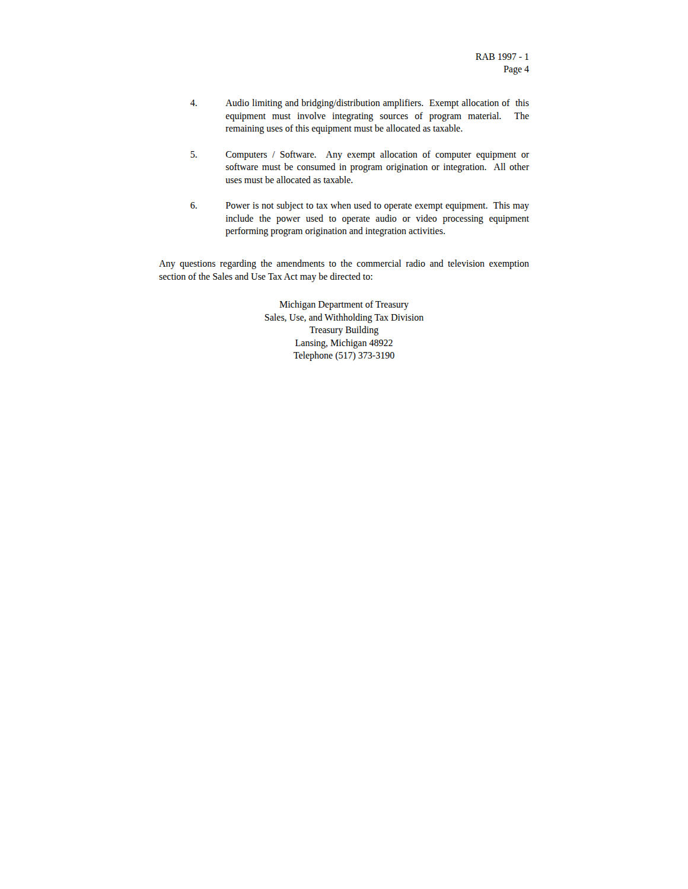RAB 1997 - 1
Page 4
4.
Audio limiting and bridging/distribution amplifiers. Exempt allocation of this equipment must involve integrating sources of program material. The remaining uses of this equipment must be allocated as taxable.
5.
Computers / Software. Any exempt allocation of computer equipment or software must be consumed in program origination or integration. All other uses must be allocated as taxable.
6.
Power is not subject to tax when used to operate exempt equipment. This may include the power used to operate audio or video processing equipment performing program origination and integration activities.
Any questions regarding the amendments to the commercial radio and television exemption section of the Sales and Use Tax Act may be directed to:
Michigan Department of Treasury
Sales, Use, and Withholding Tax Division
Treasury Building
Lansing, Michigan 48922
Telephone (517) 373-3190